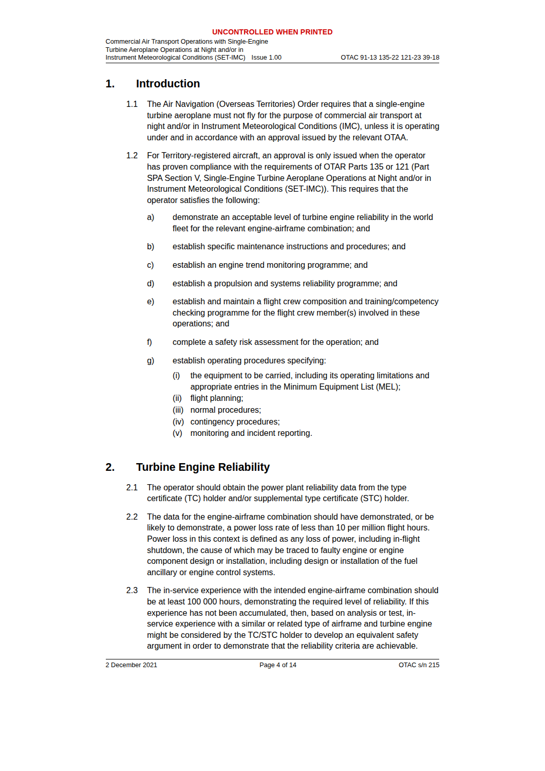UNCONTROLLED WHEN PRINTED
Commercial Air Transport Operations with Single-Engine Turbine Aeroplane Operations at Night and/or in
Instrument Meteorological Conditions (SET-IMC) Issue 1.00 OTAC 91-13 135-22 121-23 39-18
1. Introduction
1.1
The Air Navigation (Overseas Territories) Order requires that a single-engine turbine aeroplane must not fly for the purpose of commercial air transport at night and/or in Instrument Meteorological Conditions (IMC), unless it is operating under and in accordance with an approval issued by the relevant OTAA.
1.2
For Territory-registered aircraft, an approval is only issued when the operator has proven compliance with the requirements of OTAR Parts 135 or 121 (Part SPA Section V, Single-Engine Turbine Aeroplane Operations at Night and/or in Instrument Meteorological Conditions (SET-IMC)). This requires that the operator satisfies the following:
a) demonstrate an acceptable level of turbine engine reliability in the world fleet for the relevant engine-airframe combination; and
b) establish specific maintenance instructions and procedures; and
c) establish an engine trend monitoring programme; and
d) establish a propulsion and systems reliability programme; and
e) establish and maintain a flight crew composition and training/competency checking programme for the flight crew member(s) involved in these operations; and
f) complete a safety risk assessment for the operation; and
g) establish operating procedures specifying:
(i) the equipment to be carried, including its operating limitations and appropriate entries in the Minimum Equipment List (MEL);
(ii) flight planning;
(iii) normal procedures;
(iv) contingency procedures;
(v) monitoring and incident reporting.
2. Turbine Engine Reliability
2.1
The operator should obtain the power plant reliability data from the type certificate (TC) holder and/or supplemental type certificate (STC) holder.
2.2
The data for the engine-airframe combination should have demonstrated, or be likely to demonstrate, a power loss rate of less than 10 per million flight hours. Power loss in this context is defined as any loss of power, including in-flight shutdown, the cause of which may be traced to faulty engine or engine component design or installation, including design or installation of the fuel ancillary or engine control systems.
2.3
The in-service experience with the intended engine-airframe combination should be at least 100 000 hours, demonstrating the required level of reliability. If this experience has not been accumulated, then, based on analysis or test, in-service experience with a similar or related type of airframe and turbine engine might be considered by the TC/STC holder to develop an equivalent safety argument in order to demonstrate that the reliability criteria are achievable.
2 December 2021 Page 4 of 14 OTAC s/n 215